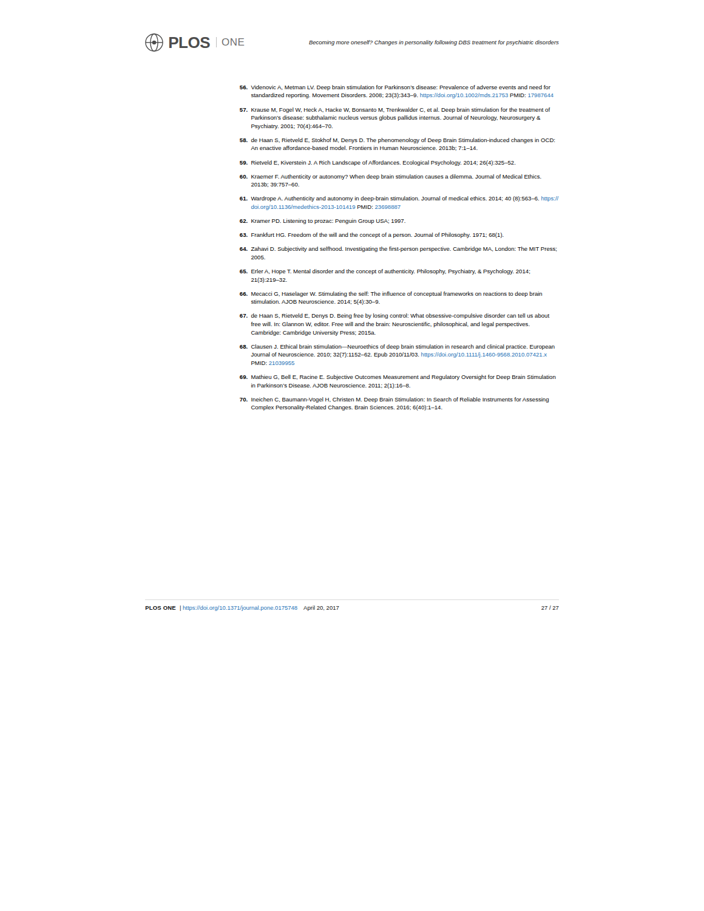PLOS ONE
Becoming more oneself? Changes in personality following DBS treatment for psychiatric disorders
56. Videnovic A, Metman LV. Deep brain stimulation for Parkinson’s disease: Prevalence of adverse events and need for standardized reporting. Movement Disorders. 2008; 23(3):343–9. https://doi.org/10.1002/mds.21753 PMID: 17987644
57. Krause M, Fogel W, Heck A, Hacke W, Bonsanto M, Trenkwalder C, et al. Deep brain stimulation for the treatment of Parkinson’s disease: subthalamic nucleus versus globus pallidus internus. Journal of Neurology, Neurosurgery & Psychiatry. 2001; 70(4):464–70.
58. de Haan S, Rietveld E, Stokhof M, Denys D. The phenomenology of Deep Brain Stimulation-induced changes in OCD: An enactive affordance-based model. Frontiers in Human Neuroscience. 2013b; 7:1–14.
59. Rietveld E, Kiverstein J. A Rich Landscape of Affordances. Ecological Psychology. 2014; 26(4):325–52.
60. Kraemer F. Authenticity or autonomy? When deep brain stimulation causes a dilemma. Journal of Medical Ethics. 2013b; 39:757–60.
61. Wardrope A. Authenticity and autonomy in deep-brain stimulation. Journal of medical ethics. 2014; 40 (8):563–6. https://doi.org/10.1136/medethics-2013-101419 PMID: 23698887
62. Kramer PD. Listening to prozac: Penguin Group USA; 1997.
63. Frankfurt HG. Freedom of the will and the concept of a person. Journal of Philosophy. 1971; 68(1).
64. Zahavi D. Subjectivity and selfhood. Investigating the first-person perspective. Cambridge MA, London: The MIT Press; 2005.
65. Erler A, Hope T. Mental disorder and the concept of authenticity. Philosophy, Psychiatry, & Psychology. 2014; 21(3):219–32.
66. Mecacci G, Haselager W. Stimulating the self: The influence of conceptual frameworks on reactions to deep brain stimulation. AJOB Neuroscience. 2014; 5(4):30–9.
67. de Haan S, Rietveld E, Denys D. Being free by losing control: What obsessive-compulsive disorder can tell us about free will. In: Glannon W, editor. Free will and the brain: Neuroscientific, philosophical, and legal perspectives. Cambridge: Cambridge University Press; 2015a.
68. Clausen J. Ethical brain stimulation—Neuroethics of deep brain stimulation in research and clinical practice. European Journal of Neuroscience. 2010; 32(7):1152–62. Epub 2010/11/03. https://doi.org/10.1111/j.1460-9568.2010.07421.x PMID: 21039955
69. Mathieu G, Bell E, Racine E. Subjective Outcomes Measurement and Regulatory Oversight for Deep Brain Stimulation in Parkinson’s Disease. AJOB Neuroscience. 2011; 2(1):16–8.
70. Ineichen C, Baumann-Vogel H, Christen M. Deep Brain Stimulation: In Search of Reliable Instruments for Assessing Complex Personality-Related Changes. Brain Sciences. 2016; 6(40):1–14.
PLOS ONE | https://doi.org/10.1371/journal.pone.0175748 April 20, 2017 27 / 27